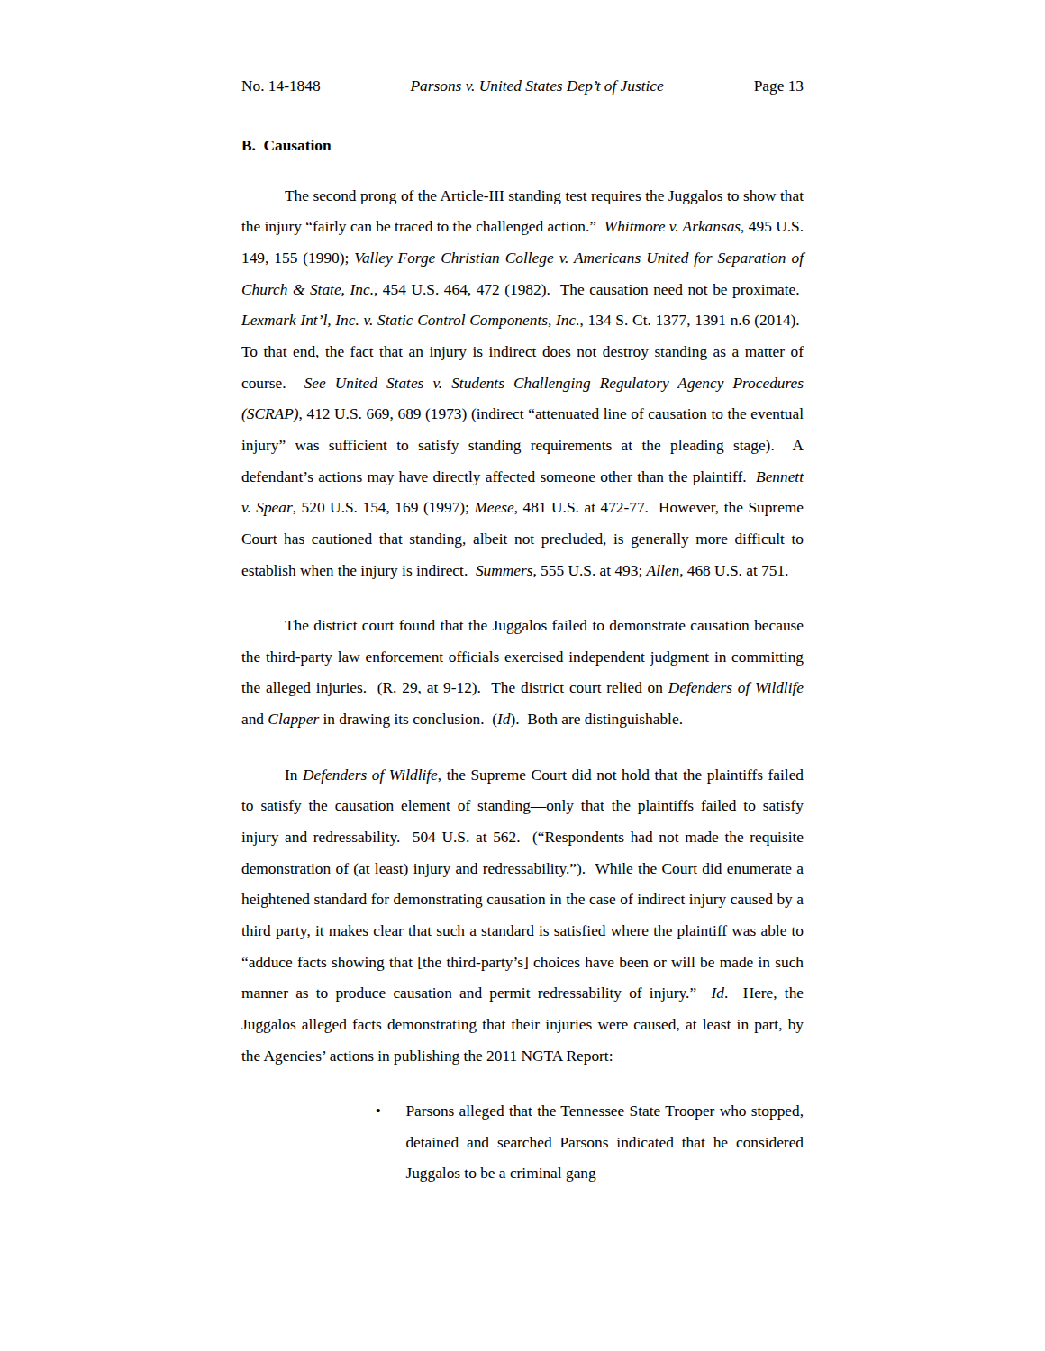No. 14-1848 Parsons v. United States Dep’t of Justice Page 13
B. Causation
The second prong of the Article-III standing test requires the Juggalos to show that the injury “fairly can be traced to the challenged action.” Whitmore v. Arkansas, 495 U.S. 149, 155 (1990); Valley Forge Christian College v. Americans United for Separation of Church & State, Inc., 454 U.S. 464, 472 (1982). The causation need not be proximate. Lexmark Int’l, Inc. v. Static Control Components, Inc., 134 S. Ct. 1377, 1391 n.6 (2014). To that end, the fact that an injury is indirect does not destroy standing as a matter of course. See United States v. Students Challenging Regulatory Agency Procedures (SCRAP), 412 U.S. 669, 689 (1973) (indirect “attenuated line of causation to the eventual injury” was sufficient to satisfy standing requirements at the pleading stage). A defendant’s actions may have directly affected someone other than the plaintiff. Bennett v. Spear, 520 U.S. 154, 169 (1997); Meese, 481 U.S. at 472-77. However, the Supreme Court has cautioned that standing, albeit not precluded, is generally more difficult to establish when the injury is indirect. Summers, 555 U.S. at 493; Allen, 468 U.S. at 751.
The district court found that the Juggalos failed to demonstrate causation because the third-party law enforcement officials exercised independent judgment in committing the alleged injuries. (R. 29, at 9-12). The district court relied on Defenders of Wildlife and Clapper in drawing its conclusion. (Id). Both are distinguishable.
In Defenders of Wildlife, the Supreme Court did not hold that the plaintiffs failed to satisfy the causation element of standing—only that the plaintiffs failed to satisfy injury and redressability. 504 U.S. at 562. (“Respondents had not made the requisite demonstration of (at least) injury and redressability.”). While the Court did enumerate a heightened standard for demonstrating causation in the case of indirect injury caused by a third party, it makes clear that such a standard is satisfied where the plaintiff was able to “adduce facts showing that [the third-party’s] choices have been or will be made in such manner as to produce causation and permit redressability of injury.” Id. Here, the Juggalos alleged facts demonstrating that their injuries were caused, at least in part, by the Agencies’ actions in publishing the 2011 NGTA Report:
Parsons alleged that the Tennessee State Trooper who stopped, detained and searched Parsons indicated that he considered Juggalos to be a criminal gang